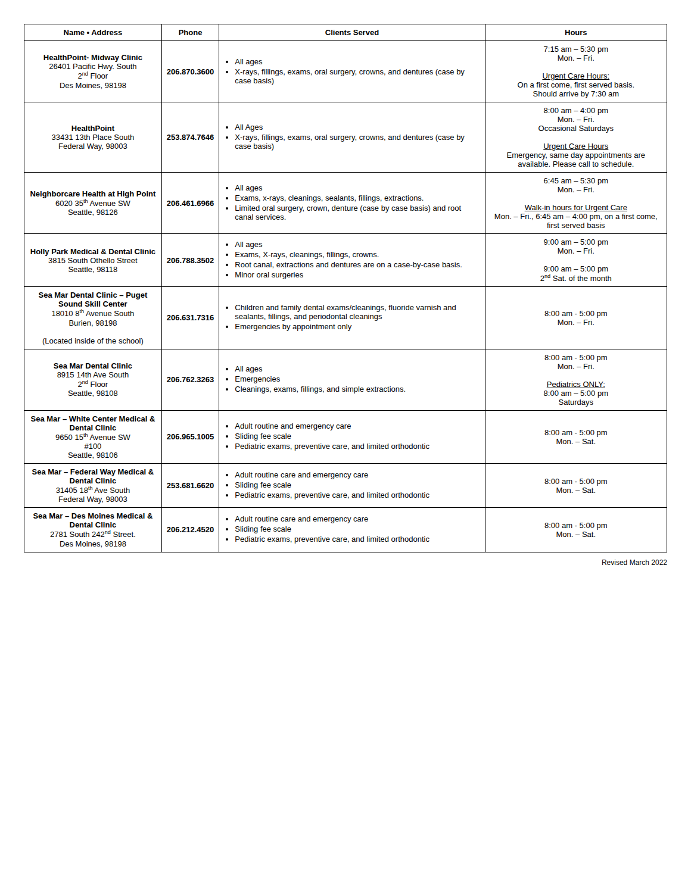| Name • Address | Phone | Clients Served | Hours |
| --- | --- | --- | --- |
| HealthPoint- Midway Clinic 26401 Pacific Hwy. South 2 nd Floor Des Moines, 98198 | 206.870.3600 | All ages X-rays, fillings, exams, oral surgery, crowns, and dentures (case by case basis) | 7:15 am – 5:30 pm Mon. – Fri. Urgent Care Hours: On a first come, first served basis. Should arrive by 7:30 am |
| HealthPoint 33431 13th Place South Federal Way, 98003 | 253.874.7646 | All Ages X-rays, fillings, exams, oral surgery, crowns, and dentures (case by case basis) | 8:00 am – 4:00 pm Mon. – Fri. Occasional Saturdays Urgent Care Hours Emergency, same day appointments are available. Please call to schedule. |
| Neighborcare Health at High Point 6020 35 th Avenue SW Seattle, 98126 | 206.461.6966 | All ages Exams, x-rays, cleanings, sealants, fillings, extractions. Limited oral surgery, crown, denture (case by case basis) and root canal services. | 6:45 am – 5:30 pm Mon. – Fri. Walk-in hours for Urgent Care Mon. – Fri., 6:45 am – 4:00 pm, on a first come, first served basis |
| Holly Park Medical & Dental Clinic 3815 South Othello Street Seattle, 98118 | 206.788.3502 | All ages Exams, X-rays, cleanings, fillings, crowns. Root canal, extractions and dentures are on a case-by-case basis. Minor oral surgeries | 9:00 am – 5:00 pm Mon. – Fri. 9:00 am – 5:00 pm 2 nd Sat. of the month |
| Sea Mar Dental Clinic – Puget Sound Skill Center 18010 8 th Avenue South Burien, 98198 (Located inside of the school) | 206.631.7316 | Children and family dental exams/cleanings, fluoride varnish and sealants, fillings, and periodontal cleanings Emergencies by appointment only | 8:00 am - 5:00 pm Mon. – Fri. |
| Sea Mar Dental Clinic 8915 14th Ave South 2 nd Floor Seattle, 98108 | 206.762.3263 | All ages Emergencies Cleanings, exams, fillings, and simple extractions. | 8:00 am - 5:00 pm Mon. – Fri. Pediatrics ONLY: 8:00 am – 5:00 pm Saturdays |
| Sea Mar – White Center Medical & Dental Clinic 9650 15 th Avenue SW #100 Seattle, 98106 | 206.965.1005 | Adult routine and emergency care Sliding fee scale Pediatric exams, preventive care, and limited orthodontic | 8:00 am - 5:00 pm Mon. – Sat. |
| Sea Mar – Federal Way Medical & Dental Clinic 31405 18 th Ave South Federal Way, 98003 | 253.681.6620 | Adult routine care and emergency care Sliding fee scale Pediatric exams, preventive care, and limited orthodontic | 8:00 am - 5:00 pm Mon. – Sat. |
| Sea Mar – Des Moines Medical & Dental Clinic 2781 South 242 nd Street. Des Moines, 98198 | 206.212.4520 | Adult routine care and emergency care Sliding fee scale Pediatric exams, preventive care, and limited orthodontic | 8:00 am - 5:00 pm Mon. – Sat. |
Revised March 2022